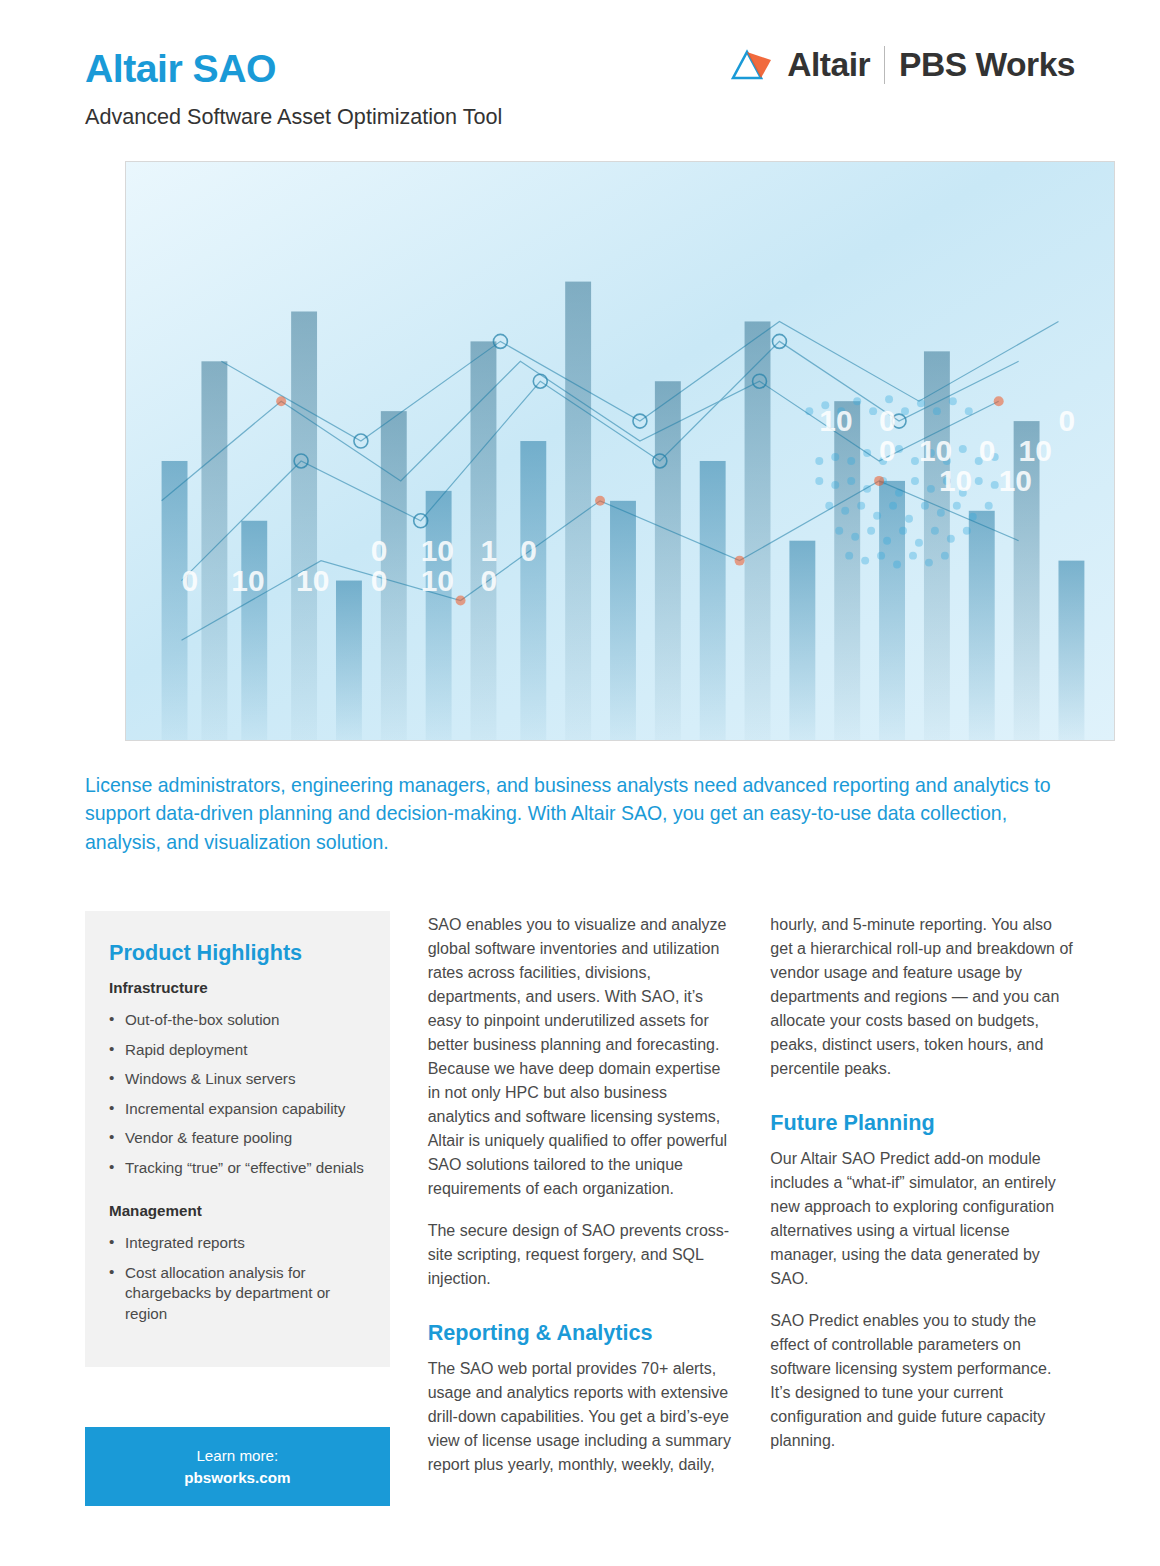Altair SAO
Advanced Software Asset Optimization Tool
Altair mark
Altair PBS Works
0 10 10 0 10 0 10 1 0 0 10 10 0 10 0 10 0 10 0
License administrators, engineering managers, and business analysts need advanced reporting and analytics to support data-driven planning and decision-making. With Altair SAO, you get an easy-to-use data collection, analysis, and visualization solution.
Product Highlights
Infrastructure
Out-of-the-box solution
Rapid deployment
Windows & Linux servers
Incremental expansion capability
Vendor & feature pooling
Tracking “true” or “effective” denials
Management
Integrated reports
Cost allocation analysis for chargebacks by department or region
Learn more: pbsworks.com
SAO enables you to visualize and analyze global software inventories and utilization rates across facilities, divisions, departments, and users. With SAO, it’s easy to pinpoint underutilized assets for better business planning and forecasting. Because we have deep domain expertise in not only HPC but also business analytics and software licensing systems, Altair is uniquely qualified to offer powerful SAO solutions tailored to the unique requirements of each organization.
The secure design of SAO prevents cross-site scripting, request forgery, and SQL injection.
Reporting & Analytics
The SAO web portal provides 70+ alerts, usage and analytics reports with extensive drill-down capabilities. You get a bird’s-eye view of license usage including a summary report plus yearly, monthly, weekly, daily,
hourly, and 5-minute reporting. You also get a hierarchical roll-up and breakdown of vendor usage and feature usage by departments and regions — and you can allocate your costs based on budgets, peaks, distinct users, token hours, and percentile peaks.
Future Planning
Our Altair SAO Predict add-on module includes a “what-if” simulator, an entirely new approach to exploring configuration alternatives using a virtual license manager, using the data generated by SAO.
SAO Predict enables you to study the effect of controllable parameters on software licensing system performance. It’s designed to tune your current configuration and guide future capacity planning.